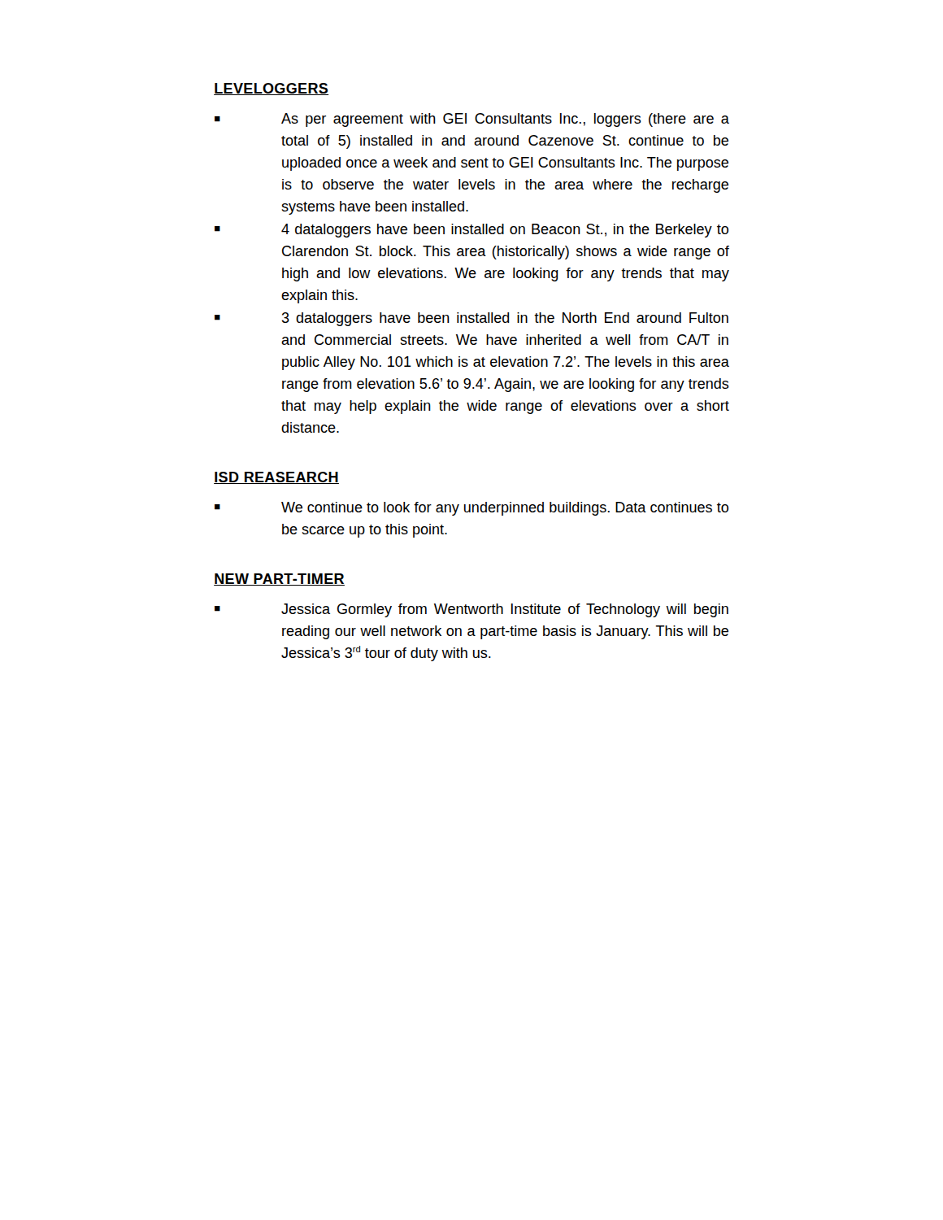LEVELOGGERS
As per agreement with GEI Consultants Inc., loggers (there are a total of 5) installed in and around Cazenove St. continue to be uploaded once a week and sent to GEI Consultants Inc. The purpose is to observe the water levels in the area where the recharge systems have been installed.
4 dataloggers have been installed on Beacon St., in the Berkeley to Clarendon St. block. This area (historically) shows a wide range of high and low elevations. We are looking for any trends that may explain this.
3 dataloggers have been installed in the North End around Fulton and Commercial streets. We have inherited a well from CA/T in public Alley No. 101 which is at elevation 7.2’. The levels in this area range from elevation 5.6’ to 9.4’. Again, we are looking for any trends that may help explain the wide range of elevations over a short distance.
ISD REASEARCH
We continue to look for any underpinned buildings. Data continues to be scarce up to this point.
NEW PART-TIMER
Jessica Gormley from Wentworth Institute of Technology will begin reading our well network on a part-time basis is January. This will be Jessica’s 3rd tour of duty with us.